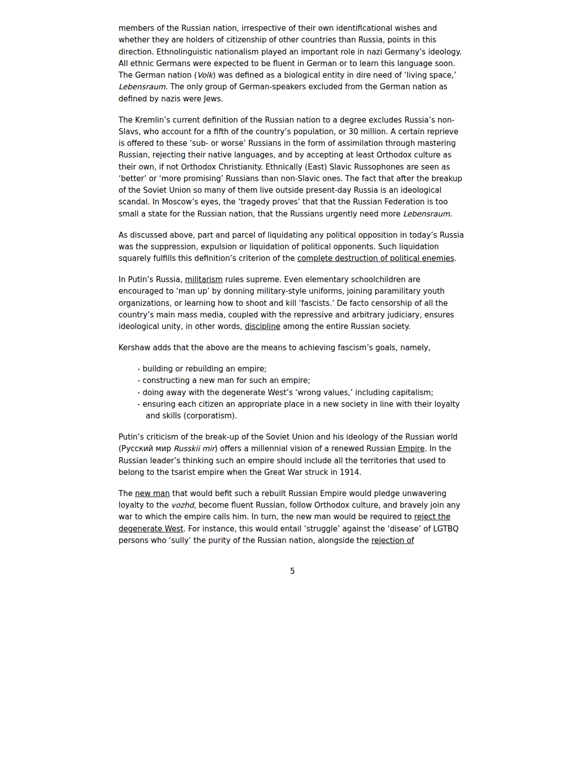members of the Russian nation, irrespective of their own identificational wishes and whether they are holders of citizenship of other countries than Russia, points in this direction. Ethnolinguistic nationalism played an important role in nazi Germany’s ideology. All ethnic Germans were expected to be fluent in German or to learn this language soon. The German nation (Volk) was defined as a biological entity in dire need of ‘living space,’ Lebensraum. The only group of German-speakers excluded from the German nation as defined by nazis were Jews.
The Kremlin’s current definition of the Russian nation to a degree excludes Russia’s non-Slavs, who account for a fifth of the country’s population, or 30 million. A certain reprieve is offered to these ‘sub- or worse’ Russians in the form of assimilation through mastering Russian, rejecting their native languages, and by accepting at least Orthodox culture as their own, if not Orthodox Christianity. Ethnically (East) Slavic Russophones are seen as ‘better’ or ‘more promising’ Russians than non-Slavic ones. The fact that after the breakup of the Soviet Union so many of them live outside present-day Russia is an ideological scandal. In Moscow’s eyes, the ‘tragedy proves’ that that the Russian Federation is too small a state for the Russian nation, that the Russians urgently need more Lebensraum.
As discussed above, part and parcel of liquidating any political opposition in today’s Russia was the suppression, expulsion or liquidation of political opponents. Such liquidation squarely fulfills this definition’s criterion of the complete destruction of political enemies.
In Putin’s Russia, militarism rules supreme. Even elementary schoolchildren are encouraged to ‘man up’ by donning military-style uniforms, joining paramilitary youth organizations, or learning how to shoot and kill ‘fascists.’ De facto censorship of all the country’s main mass media, coupled with the repressive and arbitrary judiciary, ensures ideological unity, in other words, discipline among the entire Russian society.
Kershaw adds that the above are the means to achieving fascism’s goals, namely,
building or rebuilding an empire;
constructing a new man for such an empire;
doing away with the degenerate West’s ‘wrong values,’ including capitalism;
ensuring each citizen an appropriate place in a new society in line with their loyalty and skills (corporatism).
Putin’s criticism of the break-up of the Soviet Union and his ideology of the Russian world (Русский мир Russkii mir) offers a millennial vision of a renewed Russian Empire. In the Russian leader’s thinking such an empire should include all the territories that used to belong to the tsarist empire when the Great War struck in 1914.
The new man that would befit such a rebuilt Russian Empire would pledge unwavering loyalty to the vozhd, become fluent Russian, follow Orthodox culture, and bravely join any war to which the empire calls him. In turn, the new man would be required to reject the degenerate West. For instance, this would entail ‘struggle’ against the ‘disease’ of LGTBQ persons who ‘sully’ the purity of the Russian nation, alongside the rejection of
5